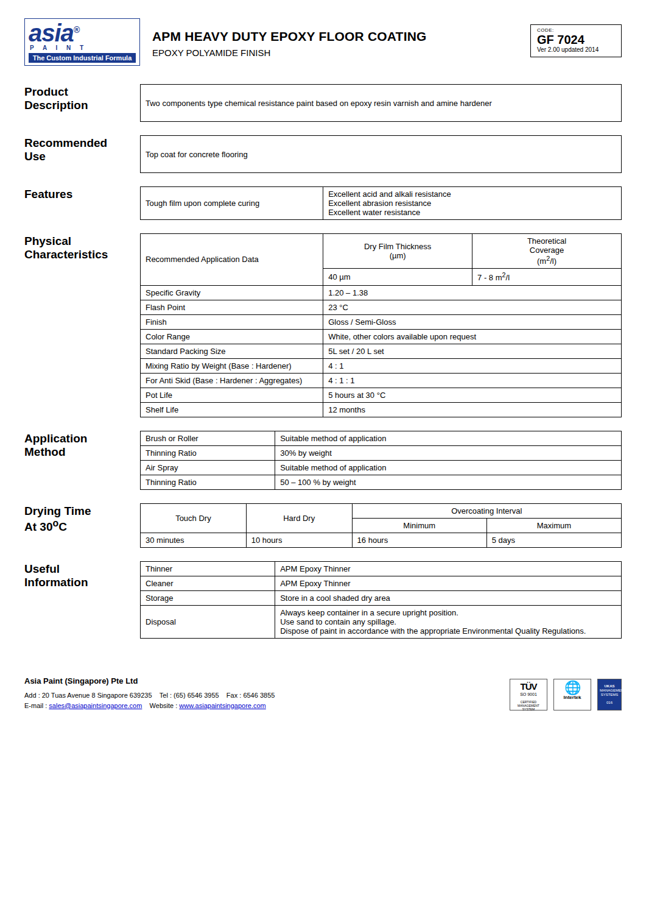asia®
P A I N T
The Custom Industrial Formula
APM HEAVY DUTY EPOXY FLOOR COATING
EPOXY POLYAMIDE FINISH
CODE:
GF 7024
Ver 2.00 updated 2014
Product
Description
| Two components type chemical resistance paint based on epoxy resin varnish and amine hardener |
Recommended
Use
| Top coat for concrete flooring |
Features
| Tough film upon complete curing | Excellent acid and alkali resistance Excellent abrasion resistance Excellent water resistance |
Physical
Characteristics
| Recommended Application Data | Dry Film Thickness (µm) | Theoretical Coverage (m 2 /l) |
| 40 µm | 7 - 8 m 2 /l |
| Specific Gravity | 1.20 – 1.38 |
| Flash Point | 23 °C |
| Finish | Gloss / Semi-Gloss |
| Color Range | White, other colors available upon request |
| Standard Packing Size | 5L set / 20 L set |
| Mixing Ratio by Weight (Base : Hardener) | 4 : 1 |
| For Anti Skid (Base : Hardener : Aggregates) | 4 : 1 : 1 |
| Pot Life | 5 hours at 30 °C |
| Shelf Life | 12 months |
Application
Method
| Brush or Roller | Suitable method of application |
| Thinning Ratio | 30% by weight |
| Air Spray | Suitable method of application |
| Thinning Ratio | 50 – 100 % by weight |
Drying Time
At 30oC
| Touch Dry | Hard Dry | Overcoating Interval |
| Minimum | Maximum |
| 30 minutes | 10 hours | 16 hours | 5 days |
Useful
Information
| Thinner | APM Epoxy Thinner |
| Cleaner | APM Epoxy Thinner |
| Storage | Store in a cool shaded dry area |
| Disposal | Always keep container in a secure upright position. Use sand to contain any spillage. Dispose of paint in accordance with the appropriate Environmental Quality Regulations. |
Asia Paint (Singapore) Pte Ltd
Add : 20 Tuas Avenue 8 Singapore 639235 Tel : (65) 6546 3955 Fax : 6546 3855
E-mail : sales@asiapaintsingapore.com Website : www.asiapaintsingapore.com
TÜV
SO 9001
CERTIFIED
MANAGEMENT
SYSTEM
🌐
Intertek
UKAS
MANAGEMENT
SYSTEMS
016